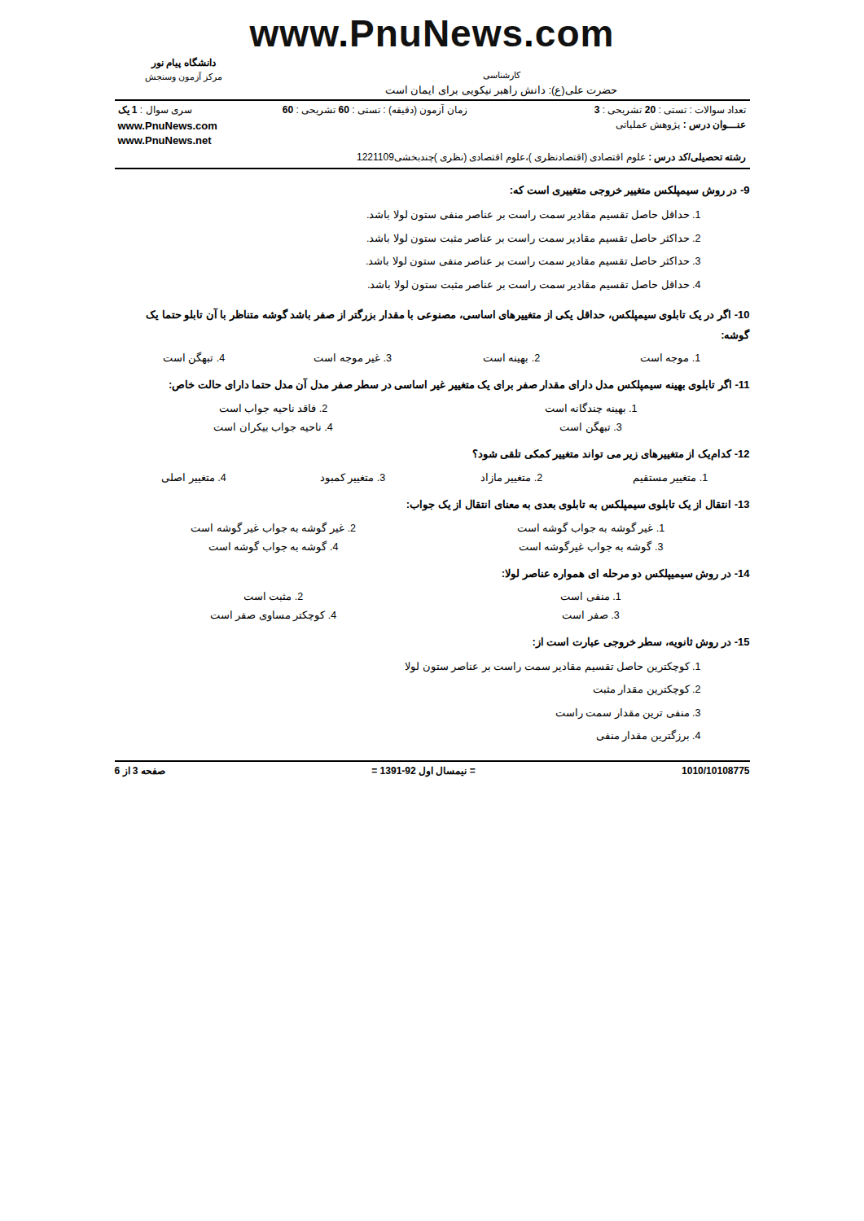www. PnuNews. com
کارشناسی حضرت علی(ع): دانش راهبر نیکویی برای ایمان است
دانشگاه پیام نور
مرکز آزمون وسنجش
| تعداد سوالات : تستی : 20 تشریحی : 3 | زمان آزمون (دقیقه) : تستی : 60 تشریحی : 60 | سری سوال : 1 یک |
| عنـــوان درس : پژوهش عملیاتی | www.PnuNews.com www.PnuNews.net |
| رشته تحصیلی/کد درس : علوم اقتصادی (اقتصادنظری )،علوم اقتصادی (نظری )چندبخشی1221109 |
9- در روش سیمپلکس متغییر خروجی متغییری است که:
1. حداقل حاصل تقسیم مقادیر سمت راست بر عناصر منفی ستون لولا باشد.
2. حداکثر حاصل تقسیم مقادیر سمت راست بر عناصر مثبت ستون لولا باشد.
3. حداکثر حاصل تقسیم مقادیر سمت راست بر عناصر منفی ستون لولا باشد.
4. حداقل حاصل تقسیم مقادیر سمت راست بر عناصر مثبت ستون لولا باشد.
10- اگر در یک تابلوی سیمپلکس، حداقل یکی از متغییرهای اساسی، مصنوعی با مقدار بزرگتر از صفر باشد گوشه متناظر با آن تابلو حتما یک گوشه:
1. موجه است 2. بهینه است 3. غیر موجه است 4. تبهگن است
11- اگر تابلوی بهینه سیمپلکس مدل دارای مقدار صفر برای یک متغییر غیر اساسی در سطر صفر مدل آن مدل حتما دارای حالت خاص:
1. بهینه چندگانه است 2. فاقد ناحیه جواب است
3. تبهگن است 4. ناحیه جواب بیکران است
12- کدام‌یک از متغییرهای زیر می تواند متغییر کمکی تلقی شود؟
1. متغییر مستقیم 2. متغییر مازاد 3. متغییر کمبود 4. متغییر اصلی
13- انتقال از یک تابلوی سیمپلکس به تابلوی بعدی به معنای انتقال از یک جواب:
1. غیر گوشه به جواب گوشه است 2. غیر گوشه به جواب غیر گوشه است
3. گوشه به جواب غیرگوشه است 4. گوشه به جواب گوشه است
14- در روش سیمیپلکس دو مرحله ای همواره عناصر لولا:
1. منفی است 2. مثبت است
3. صفر است 4. کوچکتر مساوی صفر است
15- در روش ثانویه، سطر خروجی عبارت است از:
1. کوچکترین حاصل تقسیم مقادیر سمت راست بر عناصر ستون لولا
2. کوچکترین مقدار مثبت
3. منفی ترین مقدار سمت راست
4. برزگترین مقدار منفی
1010/10108775
= نیمسال اول 92-1391 =
صفحه 3 از 6